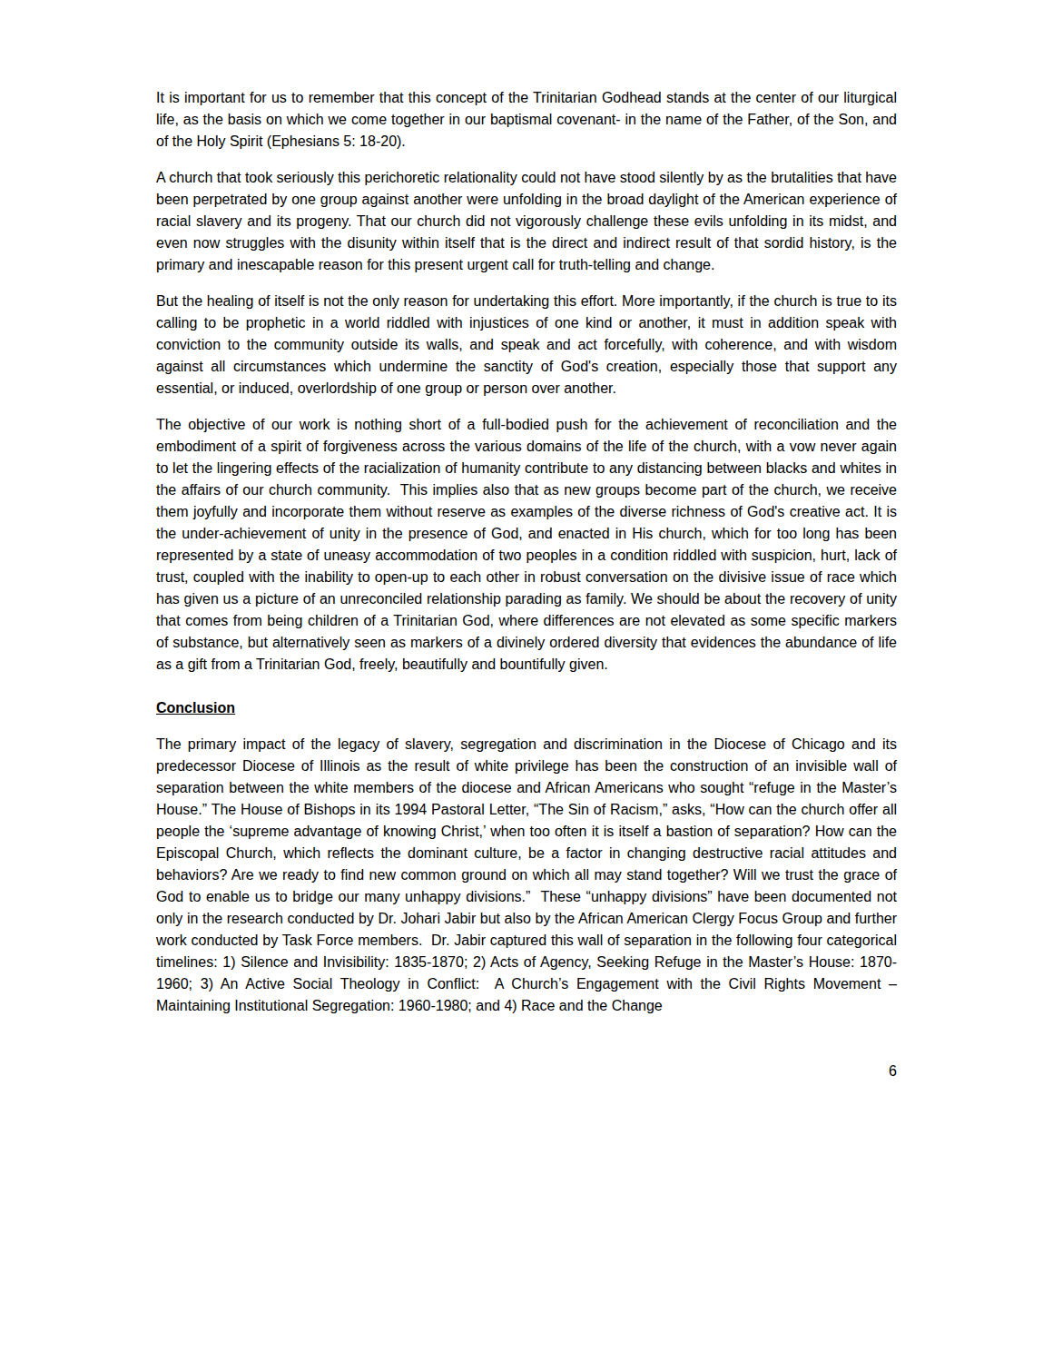It is important for us to remember that this concept of the Trinitarian Godhead stands at the center of our liturgical life, as the basis on which we come together in our baptismal covenant- in the name of the Father, of the Son, and of the Holy Spirit (Ephesians 5: 18-20).
A church that took seriously this perichoretic relationality could not have stood silently by as the brutalities that have been perpetrated by one group against another were unfolding in the broad daylight of the American experience of racial slavery and its progeny. That our church did not vigorously challenge these evils unfolding in its midst, and even now struggles with the disunity within itself that is the direct and indirect result of that sordid history, is the primary and inescapable reason for this present urgent call for truth-telling and change.
But the healing of itself is not the only reason for undertaking this effort. More importantly, if the church is true to its calling to be prophetic in a world riddled with injustices of one kind or another, it must in addition speak with conviction to the community outside its walls, and speak and act forcefully, with coherence, and with wisdom against all circumstances which undermine the sanctity of God's creation, especially those that support any essential, or induced, overlordship of one group or person over another.
The objective of our work is nothing short of a full-bodied push for the achievement of reconciliation and the embodiment of a spirit of forgiveness across the various domains of the life of the church, with a vow never again to let the lingering effects of the racialization of humanity contribute to any distancing between blacks and whites in the affairs of our church community. This implies also that as new groups become part of the church, we receive them joyfully and incorporate them without reserve as examples of the diverse richness of God's creative act. It is the under-achievement of unity in the presence of God, and enacted in His church, which for too long has been represented by a state of uneasy accommodation of two peoples in a condition riddled with suspicion, hurt, lack of trust, coupled with the inability to open-up to each other in robust conversation on the divisive issue of race which has given us a picture of an unreconciled relationship parading as family. We should be about the recovery of unity that comes from being children of a Trinitarian God, where differences are not elevated as some specific markers of substance, but alternatively seen as markers of a divinely ordered diversity that evidences the abundance of life as a gift from a Trinitarian God, freely, beautifully and bountifully given.
Conclusion
The primary impact of the legacy of slavery, segregation and discrimination in the Diocese of Chicago and its predecessor Diocese of Illinois as the result of white privilege has been the construction of an invisible wall of separation between the white members of the diocese and African Americans who sought “refuge in the Master’s House.” The House of Bishops in its 1994 Pastoral Letter, “The Sin of Racism,” asks, “How can the church offer all people the ‘supreme advantage of knowing Christ,’ when too often it is itself a bastion of separation? How can the Episcopal Church, which reflects the dominant culture, be a factor in changing destructive racial attitudes and behaviors? Are we ready to find new common ground on which all may stand together? Will we trust the grace of God to enable us to bridge our many unhappy divisions.” These “unhappy divisions” have been documented not only in the research conducted by Dr. Johari Jabir but also by the African American Clergy Focus Group and further work conducted by Task Force members. Dr. Jabir captured this wall of separation in the following four categorical timelines: 1) Silence and Invisibility: 1835-1870; 2) Acts of Agency, Seeking Refuge in the Master’s House: 1870-1960; 3) An Active Social Theology in Conflict: A Church’s Engagement with the Civil Rights Movement – Maintaining Institutional Segregation: 1960-1980; and 4) Race and the Change
6